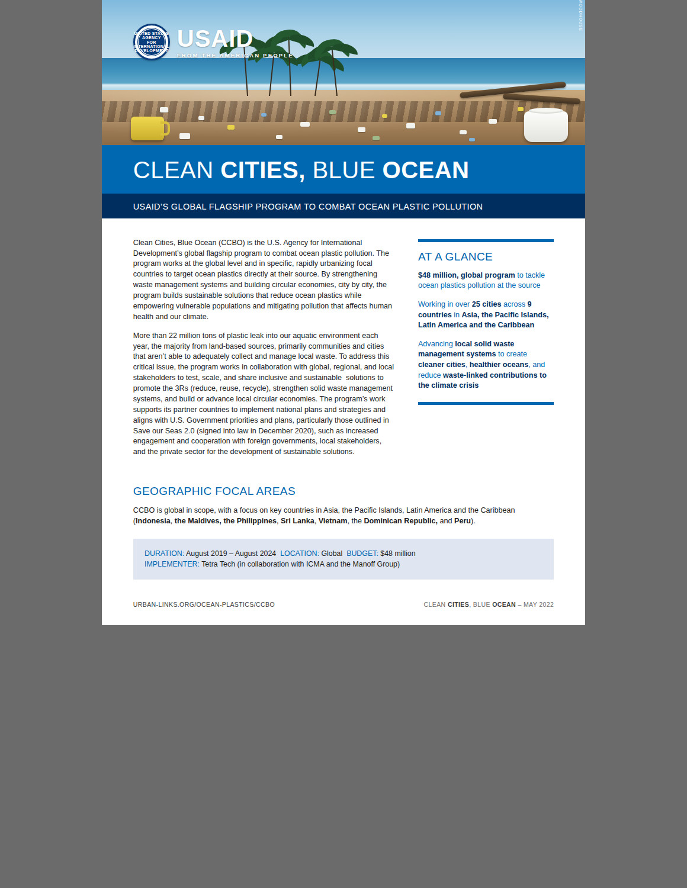UNITED STATES
AGENCY
FOR INTERNATIONAL
DEVELOPMENT
USAID FROM THE AMERICAN PEOPLE
PHOTO: UNSPLASH/DUSTAN WOODHOUSE
CLEAN CITIES, BLUE OCEAN
USAID’S GLOBAL FLAGSHIP PROGRAM TO COMBAT OCEAN PLASTIC POLLUTION
Clean Cities, Blue Ocean (CCBO) is the U.S. Agency for International Development’s global flagship program to combat ocean plastic pollution. The program works at the global level and in specific, rapidly urbanizing focal countries to target ocean plastics directly at their source. By strengthening waste management systems and building circular economies, city by city, the program builds sustainable solutions that reduce ocean plastics while empowering vulnerable populations and mitigating pollution that affects human health and our climate.
More than 22 million tons of plastic leak into our aquatic environment each year, the majority from land-based sources, primarily communities and cities that aren’t able to adequately collect and manage local waste. To address this critical issue, the program works in collaboration with global, regional, and local stakeholders to test, scale, and share inclusive and sustainable solutions to promote the 3Rs (reduce, reuse, recycle), strengthen solid waste management systems, and build or advance local circular economies. The program’s work supports its partner countries to implement national plans and strategies and aligns with U.S. Government priorities and plans, particularly those outlined in Save our Seas 2.0 (signed into law in December 2020), such as increased engagement and cooperation with foreign governments, local stakeholders, and the private sector for the development of sustainable solutions.
AT A GLANCE
$48 million, global program to tackle ocean plastics pollution at the source
Working in over 25 cities across 9 countries in Asia, the Pacific Islands, Latin America and the Caribbean
Advancing local solid waste management systems to create cleaner cities, healthier oceans, and reduce waste-linked contributions to the climate crisis
GEOGRAPHIC FOCAL AREAS
CCBO is global in scope, with a focus on key countries in Asia, the Pacific Islands, Latin America and the Caribbean (Indonesia, the Maldives, the Philippines, Sri Lanka, Vietnam, the Dominican Republic, and Peru).
DURATION: August 2019 – August 2024 LOCATION: Global BUDGET: $48 million
IMPLEMENTER: Tetra Tech (in collaboration with ICMA and the Manoff Group)
URBAN-LINKS.ORG/OCEAN-PLASTICS/CCBO
CLEAN CITIES, BLUE OCEAN – MAY 2022